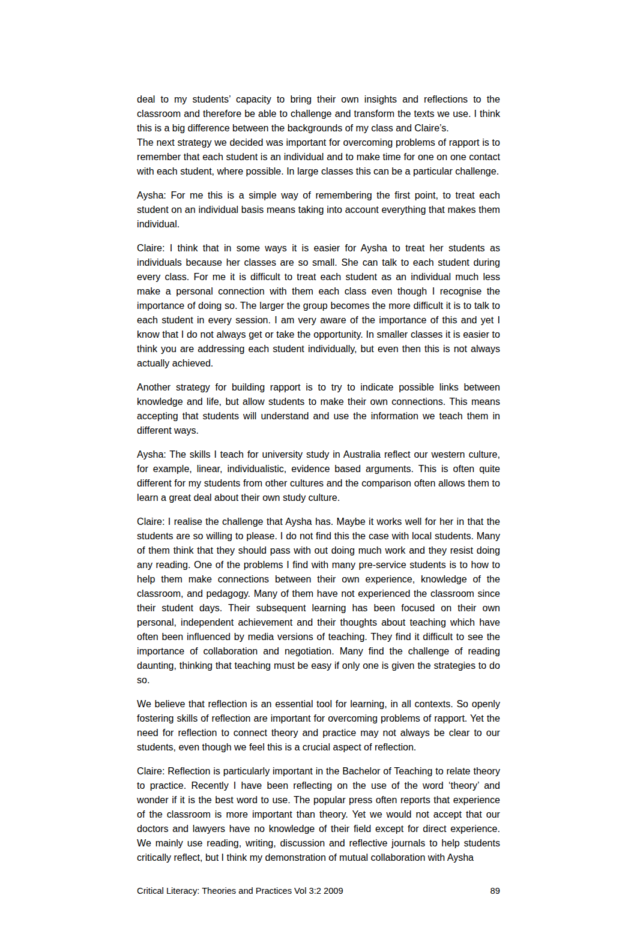deal to my students’ capacity to bring their own insights and reflections to the classroom and therefore be able to challenge and transform the texts we use. I think this is a big difference between the backgrounds of my class and Claire’s.
The next strategy we decided was important for overcoming problems of rapport is to remember that each student is an individual and to make time for one on one contact with each student, where possible. In large classes this can be a particular challenge.
Aysha: For me this is a simple way of remembering the first point, to treat each student on an individual basis means taking into account everything that makes them individual.
Claire: I think that in some ways it is easier for Aysha to treat her students as individuals because her classes are so small. She can talk to each student during every class. For me it is difficult to treat each student as an individual much less make a personal connection with them each class even though I recognise the importance of doing so. The larger the group becomes the more difficult it is to talk to each student in every session. I am very aware of the importance of this and yet I know that I do not always get or take the opportunity. In smaller classes it is easier to think you are addressing each student individually, but even then this is not always actually achieved.
Another strategy for building rapport is to try to indicate possible links between knowledge and life, but allow students to make their own connections. This means accepting that students will understand and use the information we teach them in different ways.
Aysha: The skills I teach for university study in Australia reflect our western culture, for example, linear, individualistic, evidence based arguments. This is often quite different for my students from other cultures and the comparison often allows them to learn a great deal about their own study culture.
Claire: I realise the challenge that Aysha has. Maybe it works well for her in that the students are so willing to please. I do not find this the case with local students. Many of them think that they should pass with out doing much work and they resist doing any reading. One of the problems I find with many pre-service students is to how to help them make connections between their own experience, knowledge of the classroom, and pedagogy. Many of them have not experienced the classroom since their student days. Their subsequent learning has been focused on their own personal, independent achievement and their thoughts about teaching which have often been influenced by media versions of teaching. They find it difficult to see the importance of collaboration and negotiation. Many find the challenge of reading daunting, thinking that teaching must be easy if only one is given the strategies to do so.
We believe that reflection is an essential tool for learning, in all contexts. So openly fostering skills of reflection are important for overcoming problems of rapport. Yet the need for reflection to connect theory and practice may not always be clear to our students, even though we feel this is a crucial aspect of reflection.
Claire: Reflection is particularly important in the Bachelor of Teaching to relate theory to practice. Recently I have been reflecting on the use of the word ‘theory’ and wonder if it is the best word to use. The popular press often reports that experience of the classroom is more important than theory. Yet we would not accept that our doctors and lawyers have no knowledge of their field except for direct experience. We mainly use reading, writing, discussion and reflective journals to help students critically reflect, but I think my demonstration of mutual collaboration with Aysha
Critical Literacy: Theories and Practices Vol 3:2 2009
89